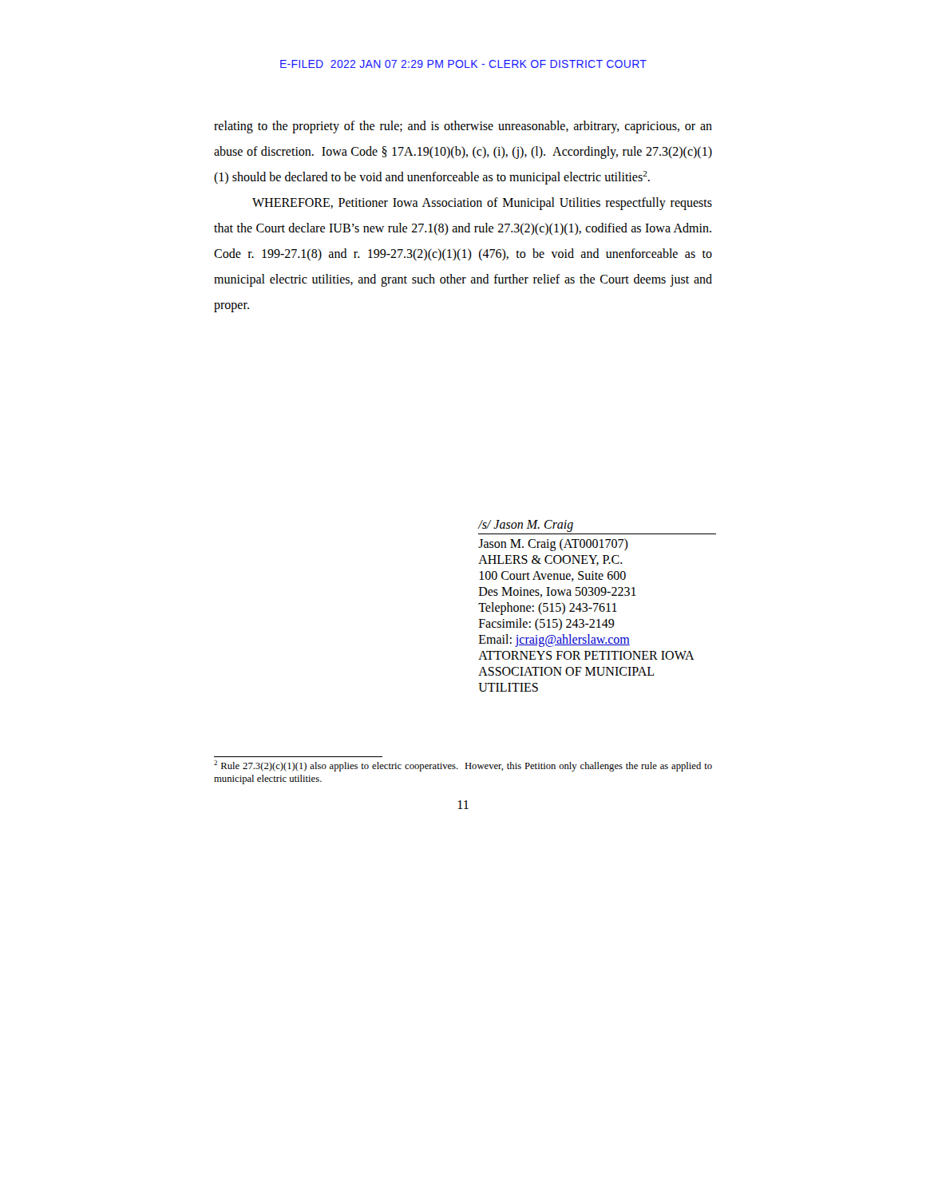E-FILED 2022 JAN 07 2:29 PM POLK - CLERK OF DISTRICT COURT
relating to the propriety of the rule; and is otherwise unreasonable, arbitrary, capricious, or an abuse of discretion. Iowa Code § 17A.19(10)(b), (c), (i), (j), (l). Accordingly, rule 27.3(2)(c)(1)(1) should be declared to be void and unenforceable as to municipal electric utilities2.
WHEREFORE, Petitioner Iowa Association of Municipal Utilities respectfully requests that the Court declare IUB’s new rule 27.1(8) and rule 27.3(2)(c)(1)(1), codified as Iowa Admin. Code r. 199-27.1(8) and r. 199-27.3(2)(c)(1)(1) (476), to be void and unenforceable as to municipal electric utilities, and grant such other and further relief as the Court deems just and proper.
/s/ Jason M. Craig Jason M. Craig (AT0001707) AHLERS & COONEY, P.C. 100 Court Avenue, Suite 600 Des Moines, Iowa 50309-2231 Telephone: (515) 243-7611 Facsimile: (515) 243-2149 Email: jcraig@ahlerslaw.com ATTORNEYS FOR PETITIONER IOWA ASSOCIATION OF MUNICIPAL UTILITIES
2 Rule 27.3(2)(c)(1)(1) also applies to electric cooperatives. However, this Petition only challenges the rule as applied to municipal electric utilities.
11